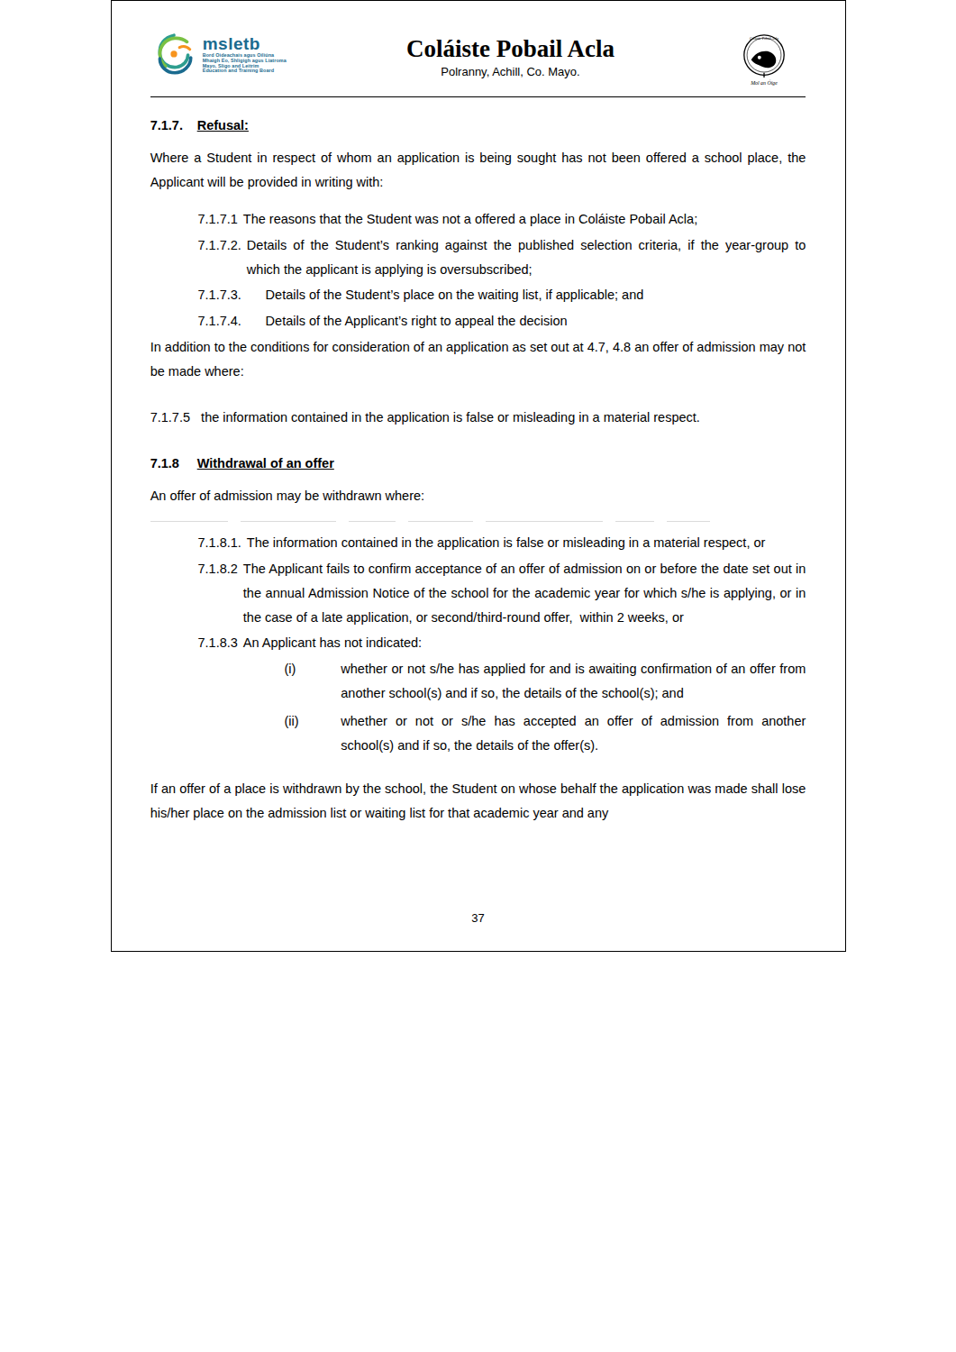msletb
Bord Oideachais agus Oiliúna
Mhaigh Eo, Shligigh agus Liatroma
Mayo, Sligo and Leitrim
Education and Training Board
Coláiste Pobail Acla
Polranny, Achill, Co. Mayo.
Coláiste Pobail Acla Mol an Óige
7.1.7. Refusal:
Where a Student in respect of whom an application is being sought has not been offered a school place, the Applicant will be provided in writing with:
7.1.7.1 The reasons that the Student was not a offered a place in Coláiste Pobail Acla;
7.1.7.2. Details of the Student’s ranking against the published selection criteria, if the year-group to which the applicant is applying is oversubscribed;
7.1.7.3. Details of the Student’s place on the waiting list, if applicable; and
7.1.7.4. Details of the Applicant’s right to appeal the decision
In addition to the conditions for consideration of an application as set out at 4.7, 4.8 an offer of admission may not be made where:
7.1.7.5 the information contained in the application is false or misleading in a material respect.
7.1.8 Withdrawal of an offer
An offer of admission may be withdrawn where:
7.1.8.1. The information contained in the application is false or misleading in a material respect, or
7.1.8.2 The Applicant fails to confirm acceptance of an offer of admission on or before the date set out in the annual Admission Notice of the school for the academic year for which s/he is applying, or in the case of a late application, or second/third-round offer, within 2 weeks, or
7.1.8.3 An Applicant has not indicated:
(i) whether or not s/he has applied for and is awaiting confirmation of an offer from another school(s) and if so, the details of the school(s); and
(ii) whether or not or s/he has accepted an offer of admission from another school(s) and if so, the details of the offer(s).
If an offer of a place is withdrawn by the school, the Student on whose behalf the application was made shall lose his/her place on the admission list or waiting list for that academic year and any
37